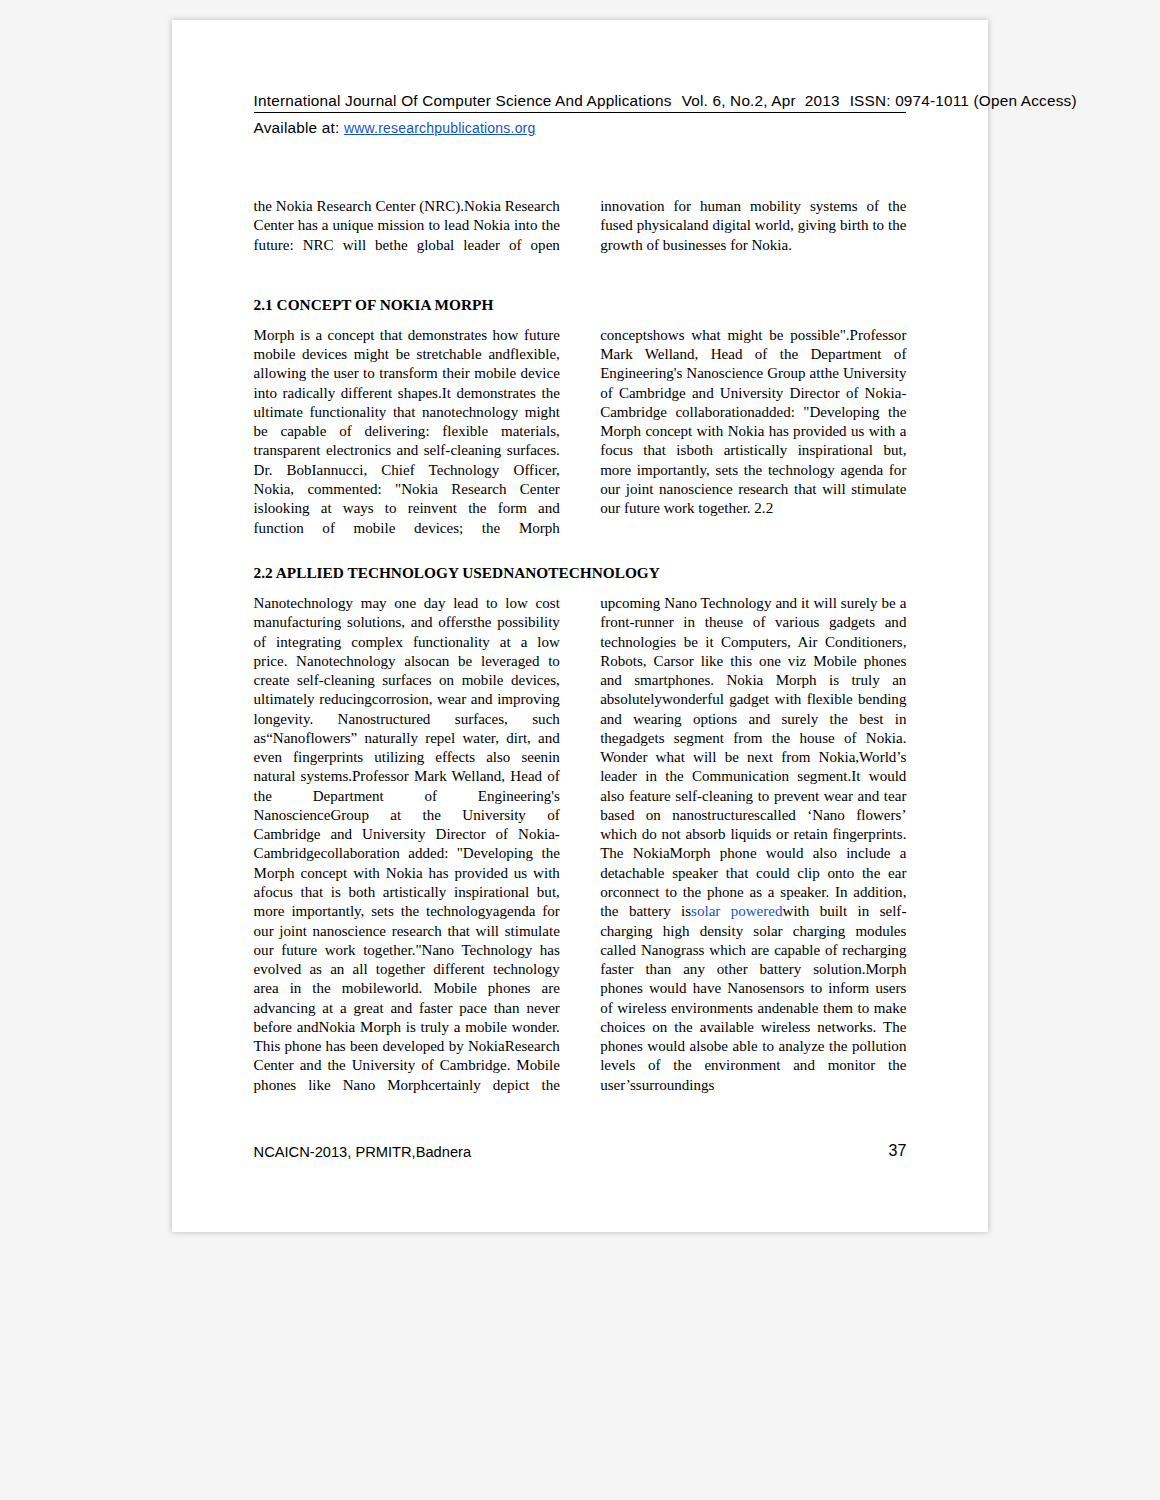International Journal Of Computer Science And Applications Vol. 6, No.2, Apr 2013 ISSN: 0974-1011 (Open Access)
Available at: www.researchpublications.org
the Nokia Research Center (NRC).Nokia Research Center has a unique mission to lead Nokia into the future: NRC will bethe global leader of open innovation for human mobility systems of the fused physicaland digital world, giving birth to the growth of businesses for Nokia.
2.1 CONCEPT OF NOKIA MORPH
Morph is a concept that demonstrates how future mobile devices might be stretchable andflexible, allowing the user to transform their mobile device into radically different shapes.It demonstrates the ultimate functionality that nanotechnology might be capable of delivering: flexible materials, transparent electronics and self-cleaning surfaces. Dr. BobIannucci, Chief Technology Officer, Nokia, commented: "Nokia Research Center islooking at ways to reinvent the form and function of mobile devices; the Morph conceptshows what might be possible".Professor Mark Welland, Head of the Department of Engineering's Nanoscience Group atthe University of Cambridge and University Director of Nokia-Cambridge collaborationadded: "Developing the Morph concept with Nokia has provided us with a focus that isboth artistically inspirational but, more importantly, sets the technology agenda for our joint nanoscience research that will stimulate our future work together. 2.2
2.2 APLLIED TECHNOLOGY USEDNANOTECHNOLOGY
Nanotechnology may one day lead to low cost manufacturing solutions, and offersthe possibility of integrating complex functionality at a low price. Nanotechnology alsocan be leveraged to create self-cleaning surfaces on mobile devices, ultimately reducingcorrosion, wear and improving longevity. Nanostructured surfaces, such as“Nanoflowers” naturally repel water, dirt, and even fingerprints utilizing effects also seenin natural systems.Professor Mark Welland, Head of the Department of Engineering's NanoscienceGroup at the University of Cambridge and University Director of Nokia-Cambridgecollaboration added: "Developing the Morph concept with Nokia has provided us with afocus that is both artistically inspirational but, more importantly, sets the technologyagenda for our joint nanoscience research that will stimulate our future work together."Nano Technology has evolved as an all together different technology area in the mobileworld. Mobile phones are advancing at a great and faster pace than never before andNokia Morph is truly a mobile wonder. This phone has been developed by NokiaResearch Center and the University of Cambridge. Mobile phones like Nano Morphcertainly depict the upcoming Nano Technology and it will surely be a front-runner in theuse of various gadgets and technologies be it Computers, Air Conditioners, Robots, Carsor like this one viz Mobile phones and smartphones. Nokia Morph is truly an absolutelywonderful gadget with flexible bending and wearing options and surely the best in thegadgets segment from the house of Nokia. Wonder what will be next from Nokia,World’s leader in the Communication segment.It would also feature self-cleaning to prevent wear and tear based on nanostructurescalled ‘Nano flowers’ which do not absorb liquids or retain fingerprints. The NokiaMorph phone would also include a detachable speaker that could clip onto the ear orconnect to the phone as a speaker. In addition, the battery issolar poweredwith built in self-charging high density solar charging modules called Nanograss which are capable of recharging faster than any other battery solution.Morph phones would have Nanosensors to inform users of wireless environments andenable them to make choices on the available wireless networks. The phones would alsobe able to analyze the pollution levels of the environment and monitor the user’ssurroundings
NCAICN-2013, PRMITR,Badnera 37